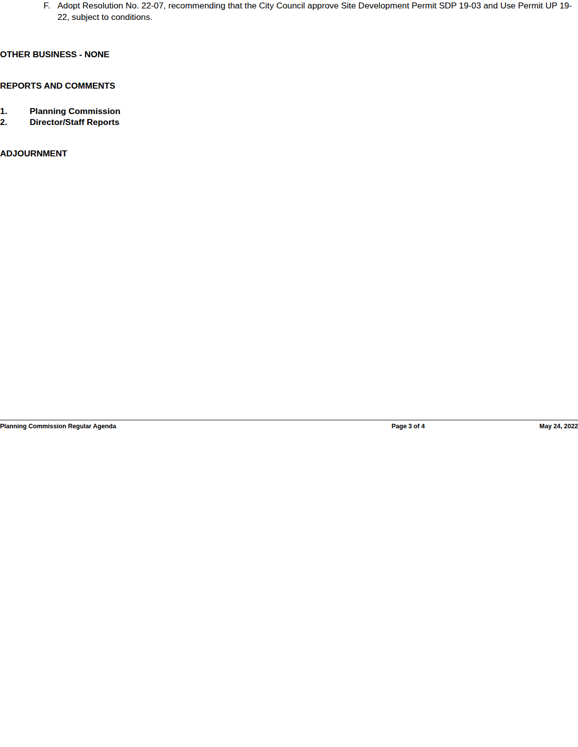Adopt Resolution No. 22-07, recommending that the City Council approve Site Development Permit SDP 19-03 and Use Permit UP 19-22, subject to conditions.
OTHER BUSINESS - NONE
REPORTS AND COMMENTS
| 1. | Planning Commission |
| 2. | Director/Staff Reports |
ADJOURNMENT
| Planning Commission Regular Agenda | Page 3 of 4 | May 24, 2022 |